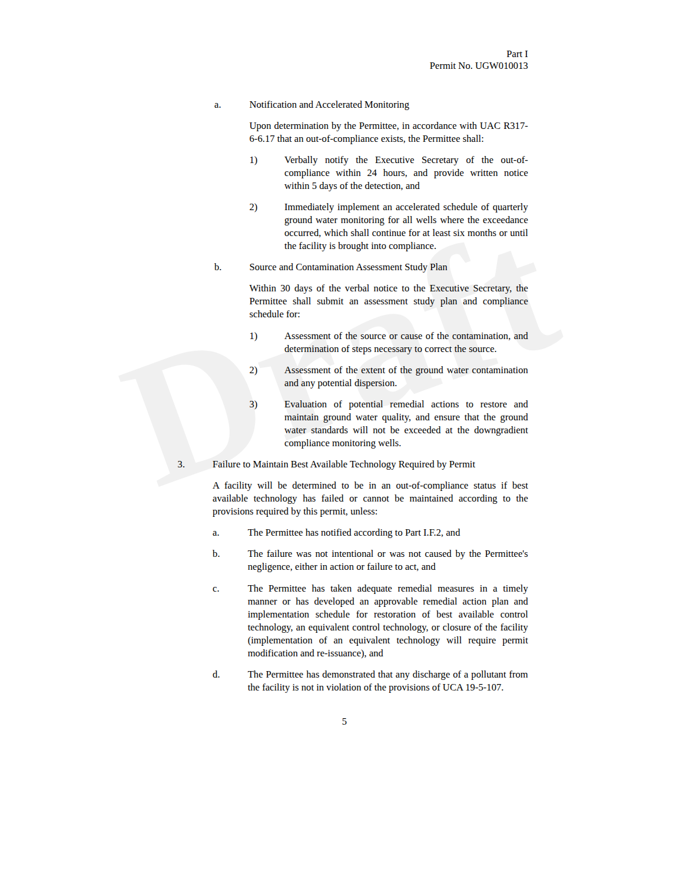Draft
Part I
Permit No. UGW010013
a.
Notification and Accelerated Monitoring
Upon determination by the Permittee, in accordance with UAC R317-6-6.17 that an out-of-compliance exists, the Permittee shall:
1) Verbally notify the Executive Secretary of the out-of-compliance within 24 hours, and provide written notice within 5 days of the detection, and
2) Immediately implement an accelerated schedule of quarterly ground water monitoring for all wells where the exceedance occurred, which shall continue for at least six months or until the facility is brought into compliance.
b.
Source and Contamination Assessment Study Plan
Within 30 days of the verbal notice to the Executive Secretary, the Permittee shall submit an assessment study plan and compliance schedule for:
1) Assessment of the source or cause of the contamination, and determination of steps necessary to correct the source.
2) Assessment of the extent of the ground water contamination and any potential dispersion.
3) Evaluation of potential remedial actions to restore and maintain ground water quality, and ensure that the ground water standards will not be exceeded at the downgradient compliance monitoring wells.
3.
Failure to Maintain Best Available Technology Required by Permit
A facility will be determined to be in an out-of-compliance status if best available technology has failed or cannot be maintained according to the provisions required by this permit, unless:
a. The Permittee has notified according to Part I.F.2, and
b. The failure was not intentional or was not caused by the Permittee's negligence, either in action or failure to act, and
c. The Permittee has taken adequate remedial measures in a timely manner or has developed an approvable remedial action plan and implementation schedule for restoration of best available control technology, an equivalent control technology, or closure of the facility (implementation of an equivalent technology will require permit modification and re-issuance), and
d. The Permittee has demonstrated that any discharge of a pollutant from the facility is not in violation of the provisions of UCA 19-5-107.
5